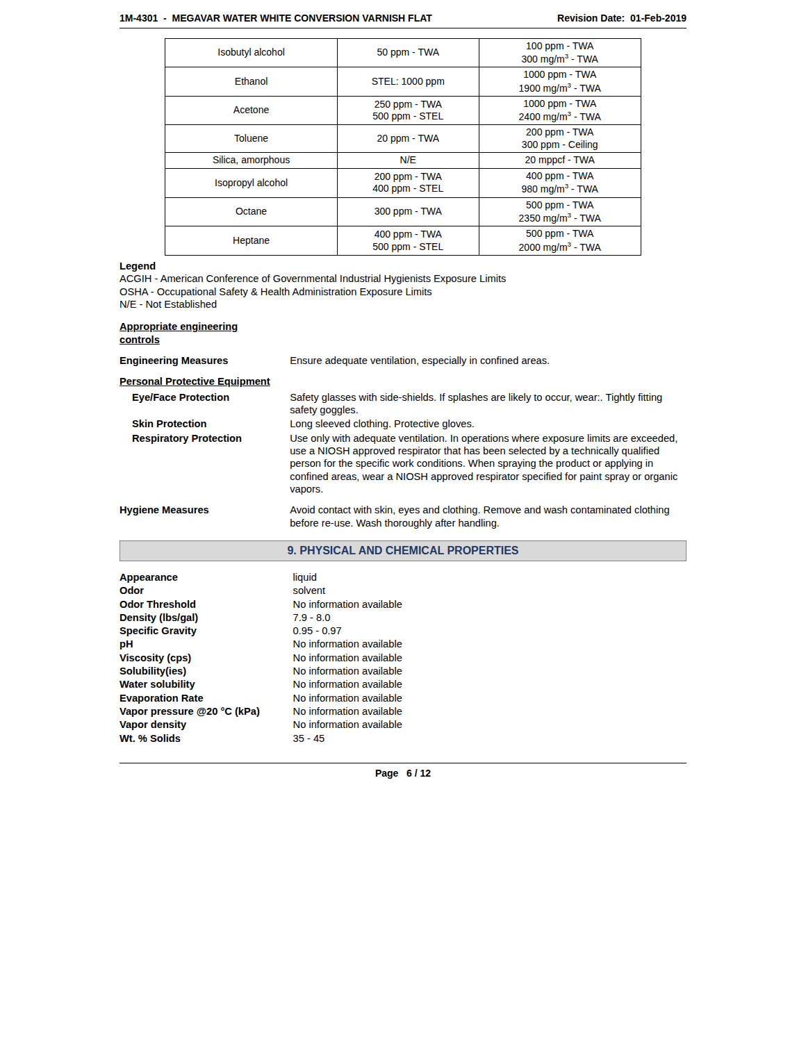1M-4301 - MEGAVAR WATER WHITE CONVERSION VARNISH FLAT
Revision Date: 01-Feb-2019
| Isobutyl alcohol | 50 ppm - TWA | 100 ppm - TWA 300 mg/m 3 - TWA |
| Ethanol | STEL: 1000 ppm | 1000 ppm - TWA 1900 mg/m 3 - TWA |
| Acetone | 250 ppm - TWA 500 ppm - STEL | 1000 ppm - TWA 2400 mg/m 3 - TWA |
| Toluene | 20 ppm - TWA | 200 ppm - TWA 300 ppm - Ceiling |
| Silica, amorphous | N/E | 20 mppcf - TWA |
| Isopropyl alcohol | 200 ppm - TWA 400 ppm - STEL | 400 ppm - TWA 980 mg/m 3 - TWA |
| Octane | 300 ppm - TWA | 500 ppm - TWA 2350 mg/m 3 - TWA |
| Heptane | 400 ppm - TWA 500 ppm - STEL | 500 ppm - TWA 2000 mg/m 3 - TWA |
Legend
ACGIH - American Conference of Governmental Industrial Hygienists Exposure Limits
OSHA - Occupational Safety & Health Administration Exposure Limits
N/E - Not Established
Appropriate engineering
controls
Engineering Measures
Ensure adequate ventilation, especially in confined areas.
Personal Protective Equipment
Eye/Face Protection
Safety glasses with side-shields. If splashes are likely to occur, wear:. Tightly fitting safety goggles.
Skin Protection
Long sleeved clothing. Protective gloves.
Respiratory Protection
Use only with adequate ventilation. In operations where exposure limits are exceeded, use a NIOSH approved respirator that has been selected by a technically qualified person for the specific work conditions. When spraying the product or applying in confined areas, wear a NIOSH approved respirator specified for paint spray or organic vapors.
Hygiene Measures
Avoid contact with skin, eyes and clothing. Remove and wash contaminated clothing before re-use. Wash thoroughly after handling.
9. PHYSICAL AND CHEMICAL PROPERTIES
Appearance
liquid
Odor
solvent
Odor Threshold
No information available
Density (lbs/gal)
7.9 - 8.0
Specific Gravity
0.95 - 0.97
pH
No information available
Viscosity (cps)
No information available
Solubility(ies)
No information available
Water solubility
No information available
Evaporation Rate
No information available
Vapor pressure @20 °C (kPa)
No information available
Vapor density
No information available
Wt. % Solids
35 - 45
Page 6 / 12